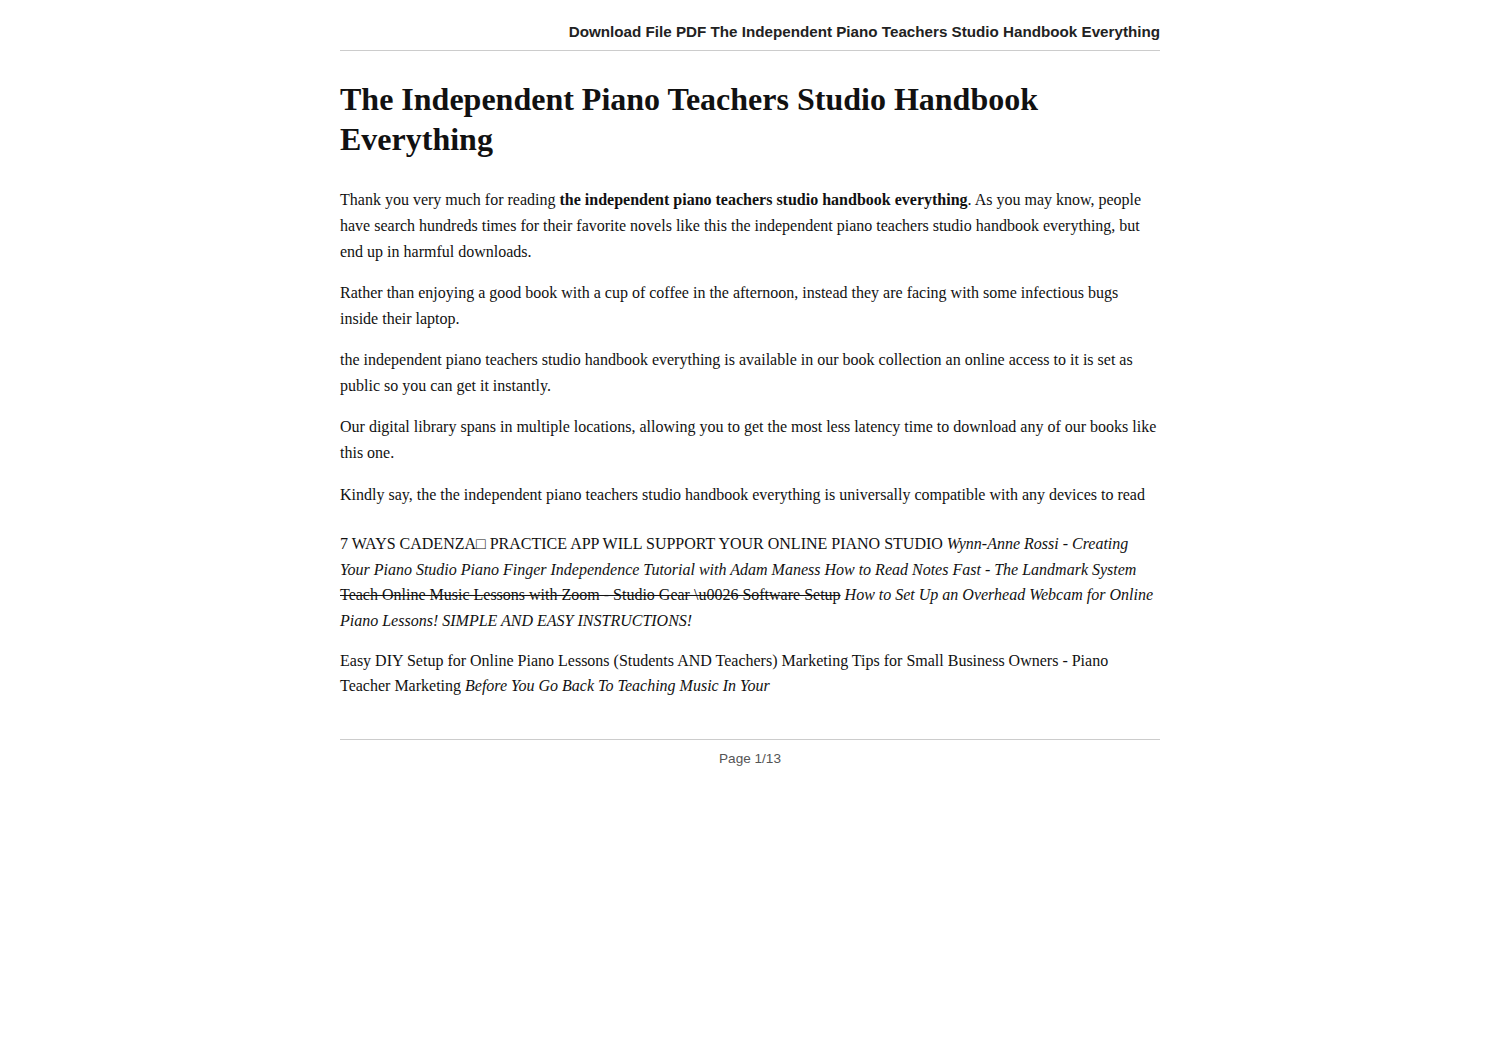Download File PDF The Independent Piano Teachers Studio Handbook Everything
The Independent Piano Teachers Studio Handbook Everything
Thank you very much for reading the independent piano teachers studio handbook everything. As you may know, people have search hundreds times for their favorite novels like this the independent piano teachers studio handbook everything, but end up in harmful downloads.
Rather than enjoying a good book with a cup of coffee in the afternoon, instead they are facing with some infectious bugs inside their laptop.
the independent piano teachers studio handbook everything is available in our book collection an online access to it is set as public so you can get it instantly.
Our digital library spans in multiple locations, allowing you to get the most less latency time to download any of our books like this one.
Kindly say, the the independent piano teachers studio handbook everything is universally compatible with any devices to read
7 WAYS CADENZA□ PRACTICE APP WILL SUPPORT YOUR ONLINE PIANO STUDIO Wynn-Anne Rossi - Creating Your Piano Studio Piano Finger Independence Tutorial with Adam Maness How to Read Notes Fast - The Landmark System Teach Online Music Lessons with Zoom - Studio Gear \u0026 Software Setup How to Set Up an Overhead Webcam for Online Piano Lessons! SIMPLE AND EASY INSTRUCTIONS!
Easy DIY Setup for Online Piano Lessons (Students AND Teachers) Marketing Tips for Small Business Owners - Piano Teacher Marketing Before You Go Back To Teaching Music In Your
Page 1/13